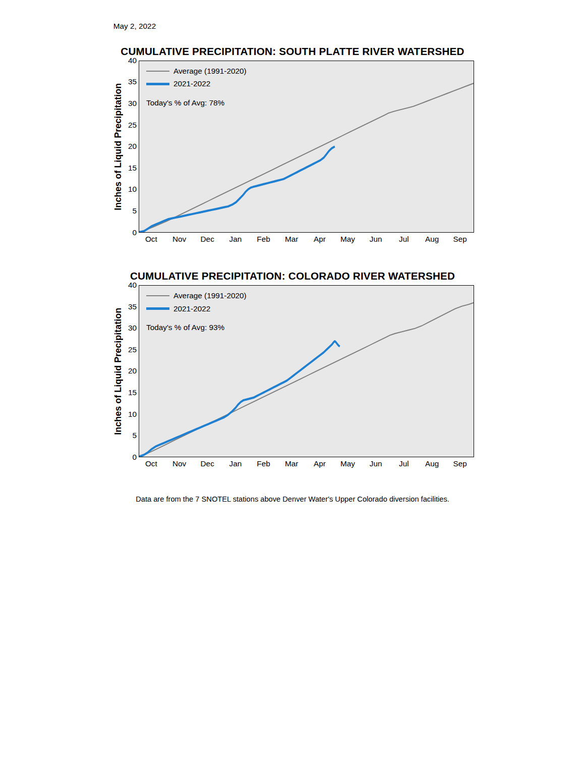May 2, 2022
CUMULATIVE PRECIPITATION: SOUTH PLATTE RIVER WATERSHED
Inches of Liquid Precipitation
40 35 30 25 20 15 10 5 0
Average (1991-2020)
2021-2022
Today's % of Avg: 78%
Oct Nov Dec Jan Feb Mar Apr May Jun Jul Aug Sep
CUMULATIVE PRECIPITATION: COLORADO RIVER WATERSHED
Inches of Liquid Precipitation
40 35 30 25 20 15 10 5 0
Average (1991-2020)
2021-2022
Today's % of Avg: 93%
Oct Nov Dec Jan Feb Mar Apr May Jun Jul Aug Sep
Data are from the 7 SNOTEL stations above Denver Water's Upper Colorado diversion facilities.